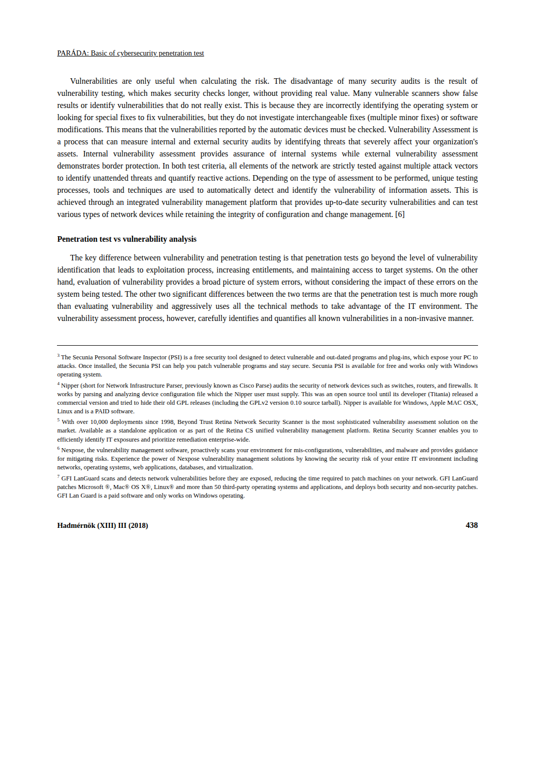PARÁDA: Basic of cybersecurity penetration test
Vulnerabilities are only useful when calculating the risk. The disadvantage of many security audits is the result of vulnerability testing, which makes security checks longer, without providing real value. Many vulnerable scanners show false results or identify vulnerabilities that do not really exist. This is because they are incorrectly identifying the operating system or looking for special fixes to fix vulnerabilities, but they do not investigate interchangeable fixes (multiple minor fixes) or software modifications. This means that the vulnerabilities reported by the automatic devices must be checked. Vulnerability Assessment is a process that can measure internal and external security audits by identifying threats that severely affect your organization's assets. Internal vulnerability assessment provides assurance of internal systems while external vulnerability assessment demonstrates border protection. In both test criteria, all elements of the network are strictly tested against multiple attack vectors to identify unattended threats and quantify reactive actions. Depending on the type of assessment to be performed, unique testing processes, tools and techniques are used to automatically detect and identify the vulnerability of information assets. This is achieved through an integrated vulnerability management platform that provides up-to-date security vulnerabilities and can test various types of network devices while retaining the integrity of configuration and change management. [6]
Penetration test vs vulnerability analysis
The key difference between vulnerability and penetration testing is that penetration tests go beyond the level of vulnerability identification that leads to exploitation process, increasing entitlements, and maintaining access to target systems. On the other hand, evaluation of vulnerability provides a broad picture of system errors, without considering the impact of these errors on the system being tested. The other two significant differences between the two terms are that the penetration test is much more rough than evaluating vulnerability and aggressively uses all the technical methods to take advantage of the IT environment. The vulnerability assessment process, however, carefully identifies and quantifies all known vulnerabilities in a non-invasive manner.
3 The Secunia Personal Software Inspector (PSI) is a free security tool designed to detect vulnerable and out-dated programs and plug-ins, which expose your PC to attacks. Once installed, the Secunia PSI can help you patch vulnerable programs and stay secure. Secunia PSI is available for free and works only with Windows operating system.
4 Nipper (short for Network Infrastructure Parser, previously known as Cisco Parse) audits the security of network devices such as switches, routers, and firewalls. It works by parsing and analyzing device configuration file which the Nipper user must supply. This was an open source tool until its developer (Titania) released a commercial version and tried to hide their old GPL releases (including the GPLv2 version 0.10 source tarball). Nipper is available for Windows, Apple MAC OSX, Linux and is a PAID software.
5 With over 10,000 deployments since 1998, Beyond Trust Retina Network Security Scanner is the most sophisticated vulnerability assessment solution on the market. Available as a standalone application or as part of the Retina CS unified vulnerability management platform. Retina Security Scanner enables you to efficiently identify IT exposures and prioritize remediation enterprise-wide.
6 Nexpose, the vulnerability management software, proactively scans your environment for mis-configurations, vulnerabilities, and malware and provides guidance for mitigating risks. Experience the power of Nexpose vulnerability management solutions by knowing the security risk of your entire IT environment including networks, operating systems, web applications, databases, and virtualization.
7 GFI LanGuard scans and detects network vulnerabilities before they are exposed, reducing the time required to patch machines on your network. GFI LanGuard patches Microsoft ®, Mac® OS X®, Linux® and more than 50 third-party operating systems and applications, and deploys both security and non-security patches. GFI Lan Guard is a paid software and only works on Windows operating.
Hadmérnök (XIII) III (2018) 438